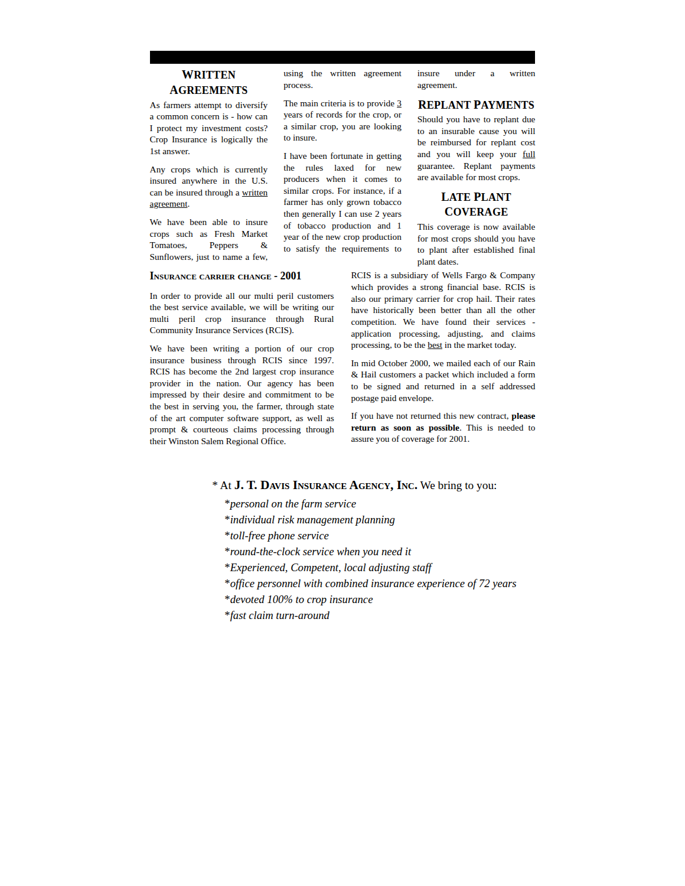Written Agreements
As farmers attempt to diversify a common concern is - how can I protect my investment costs? Crop Insurance is logically the 1st answer.
Any crops which is currently insured anywhere in the U.S. can be insured through a written agreement.
We have been able to insure crops such as Fresh Market Tomatoes, Peppers & Sunflowers, just to name a few, using the written agreement process.
The main criteria is to provide 3 years of records for the crop, or a similar crop, you are looking to insure.
I have been fortunate in getting the rules laxed for new producers when it comes to similar crops. For instance, if a farmer has only grown tobacco then generally I can use 2 years of tobacco production and 1 year of the new crop production to satisfy the requirements to insure under a written agreement.
Replant Payments
Should you have to replant due to an insurable cause you will be reimbursed for replant cost and you will keep your full guarantee. Replant payments are available for most crops.
Late Plant Coverage
This coverage is now available for most crops should you have to plant after established final plant dates.
Insurance carrier change - 2001
In order to provide all our multi peril customers the best service available, we will be writing our multi peril crop insurance through Rural Community Insurance Services (RCIS).
We have been writing a portion of our crop insurance business through RCIS since 1997. RCIS has become the 2nd largest crop insurance provider in the nation. Our agency has been impressed by their desire and commitment to be the best in serving you, the farmer, through state of the art computer software support, as well as prompt & courteous claims processing through their Winston Salem Regional Office.
RCIS is a subsidiary of Wells Fargo & Company which provides a strong financial base. RCIS is also our primary carrier for crop hail. Their rates have historically been better than all the other competition. We have found their services - application processing, adjusting, and claims processing, to be the best in the market today.
In mid October 2000, we mailed each of our Rain & Hail customers a packet which included a form to be signed and returned in a self addressed postage paid envelope.
If you have not returned this new contract, please return as soon as possible. This is needed to assure you of coverage for 2001.
* At J. T. Davis Insurance Agency, Inc. We bring to you:
personal on the farm service
individual risk management planning
toll-free phone service
round-the-clock service when you need it
Experienced, Competent, local adjusting staff
office personnel with combined insurance experience of 72 years
devoted 100% to crop insurance
fast claim turn-around